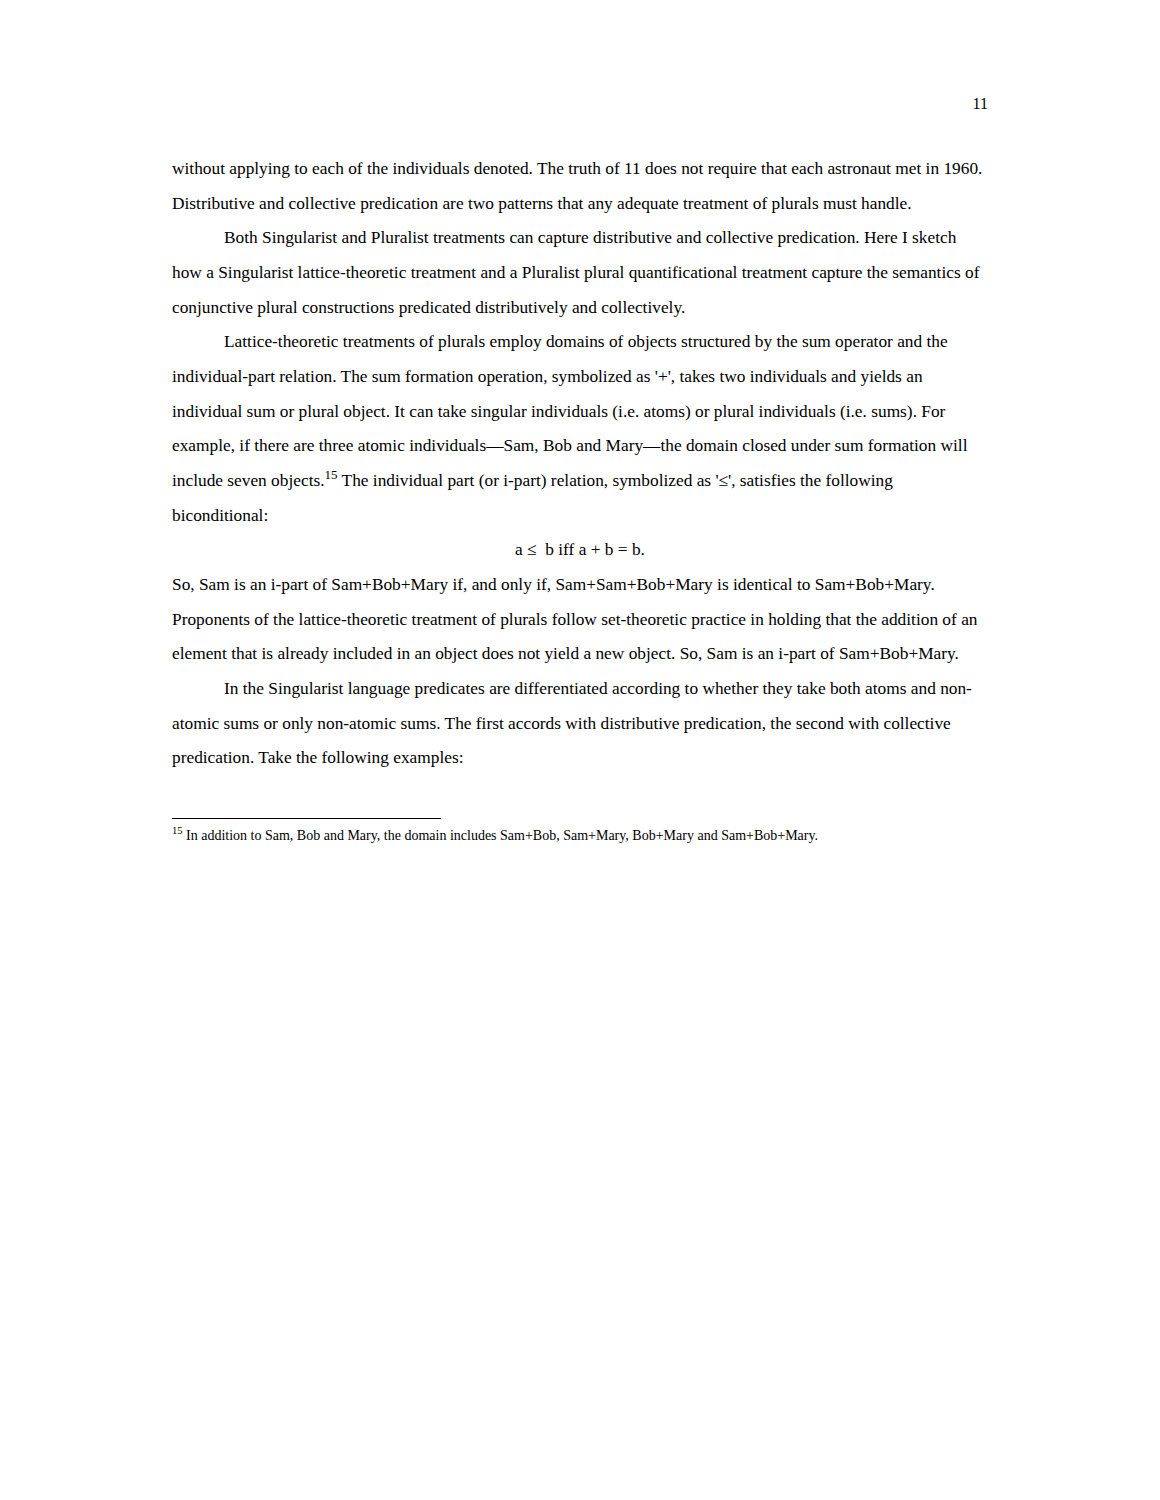11
without applying to each of the individuals denoted. The truth of 11 does not require that each astronaut met in 1960. Distributive and collective predication are two patterns that any adequate treatment of plurals must handle.
Both Singularist and Pluralist treatments can capture distributive and collective predication. Here I sketch how a Singularist lattice-theoretic treatment and a Pluralist plural quantificational treatment capture the semantics of conjunctive plural constructions predicated distributively and collectively.
Lattice-theoretic treatments of plurals employ domains of objects structured by the sum operator and the individual-part relation. The sum formation operation, symbolized as '+', takes two individuals and yields an individual sum or plural object. It can take singular individuals (i.e. atoms) or plural individuals (i.e. sums). For example, if there are three atomic individuals—Sam, Bob and Mary—the domain closed under sum formation will include seven objects.15 The individual part (or i-part) relation, symbolized as '≤', satisfies the following biconditional:
a ≤ b iff a + b = b.
So, Sam is an i-part of Sam+Bob+Mary if, and only if, Sam+Sam+Bob+Mary is identical to Sam+Bob+Mary. Proponents of the lattice-theoretic treatment of plurals follow set-theoretic practice in holding that the addition of an element that is already included in an object does not yield a new object. So, Sam is an i-part of Sam+Bob+Mary.
In the Singularist language predicates are differentiated according to whether they take both atoms and non-atomic sums or only non-atomic sums. The first accords with distributive predication, the second with collective predication. Take the following examples:
15 In addition to Sam, Bob and Mary, the domain includes Sam+Bob, Sam+Mary, Bob+Mary and Sam+Bob+Mary.